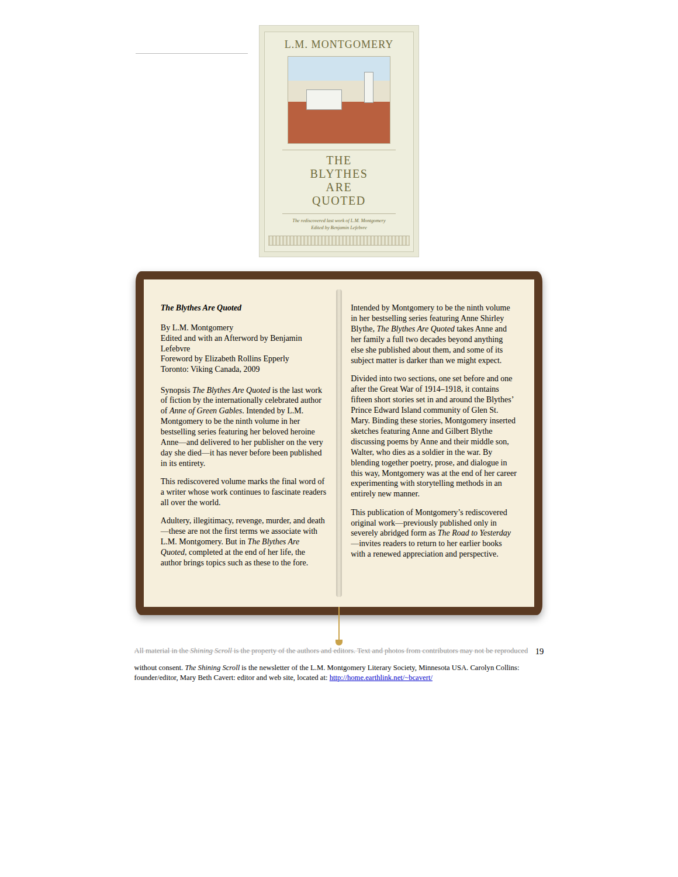L.M. MONTGOMERY
THE
BLYTHES
ARE
QUOTED
The rediscovered last work of L.M. Montgomery
Edited by Benjamin Lefebvre
The Blythes Are Quoted
By L.M. Montgomery Edited and with an Afterword by Benjamin Lefebvre Foreword by Elizabeth Rollins Epperly Toronto: Viking Canada, 2009
Synopsis The Blythes Are Quoted is the last work of fiction by the internationally celebrated author of Anne of Green Gables. Intended by L.M. Montgomery to be the ninth volume in her bestselling series featuring her beloved heroine Anne—and delivered to her publisher on the very day she died—it has never before been published in its entirety.
This rediscovered volume marks the final word of a writer whose work continues to fascinate readers all over the world.
Adultery, illegitimacy, revenge, murder, and death—these are not the first terms we associate with L.M. Montgomery. But in The Blythes Are Quoted, completed at the end of her life, the author brings topics such as these to the fore.
Intended by Montgomery to be the ninth volume in her bestselling series featuring Anne Shirley Blythe, The Blythes Are Quoted takes Anne and her family a full two decades beyond anything else she published about them, and some of its subject matter is darker than we might expect.
Divided into two sections, one set before and one after the Great War of 1914–1918, it contains fifteen short stories set in and around the Blythes’ Prince Edward Island community of Glen St. Mary. Binding these stories, Montgomery inserted sketches featuring Anne and Gilbert Blythe discussing poems by Anne and their middle son, Walter, who dies as a soldier in the war. By blending together poetry, prose, and dialogue in this way, Montgomery was at the end of her career experimenting with storytelling methods in an entirely new manner.
This publication of Montgomery’s rediscovered original work—previously published only in severely abridged form as The Road to Yesterday—invites readers to return to her earlier books with a renewed appreciation and perspective.
19
All material in the Shining Scroll is the property of the authors and editors. Text and photos from contributors may not be reproduced
without consent. The Shining Scroll is the newsletter of the L.M. Montgomery Literary Society, Minnesota USA. Carolyn Collins: founder/editor, Mary Beth Cavert: editor and web site, located at: http://home.earthlink.net/~bcavert/